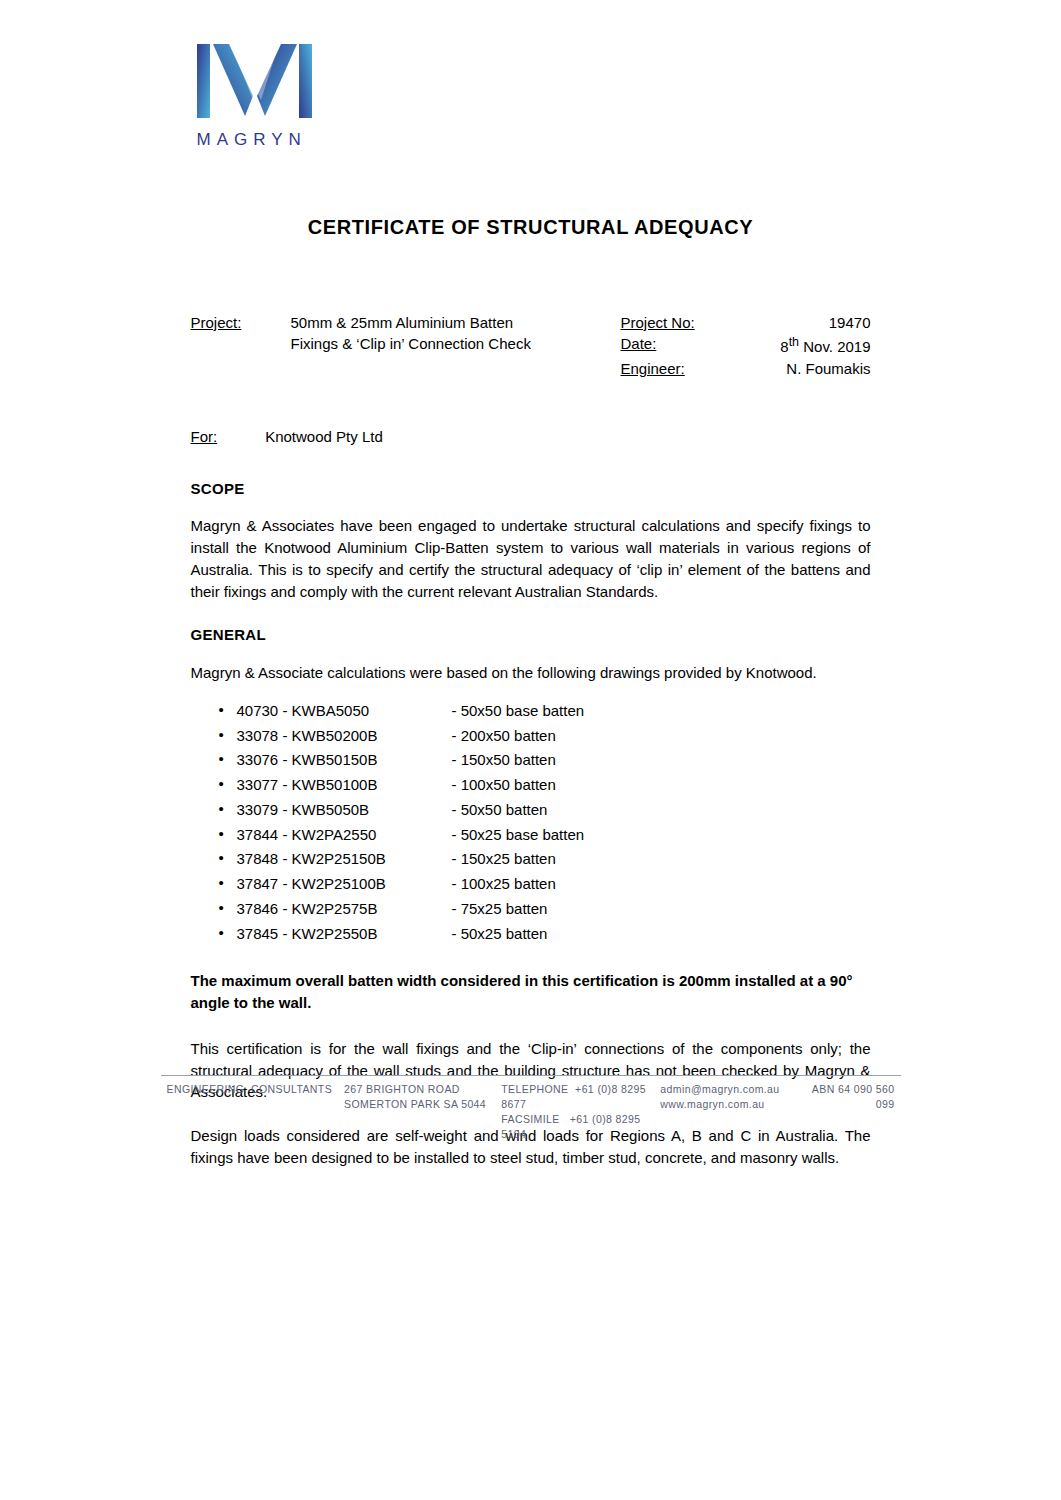MAGRYN
CERTIFICATE OF STRUCTURAL ADEQUACY
| Project: | 50mm & 25mm Aluminium Batten | Project No: | 19470 |
| | Fixings & ‘Clip in’ Connection Check | Date: | 8 th Nov. 2019 |
| | | Engineer: | N. Foumakis |
For: Knotwood Pty Ltd
SCOPE
Magryn & Associates have been engaged to undertake structural calculations and specify fixings to install the Knotwood Aluminium Clip-Batten system to various wall materials in various regions of Australia. This is to specify and certify the structural adequacy of ‘clip in’ element of the battens and their fixings and comply with the current relevant Australian Standards.
GENERAL
Magryn & Associate calculations were based on the following drawings provided by Knotwood.
40730 - KWBA5050- 50x50 base batten
33078 - KWB50200B- 200x50 batten
33076 - KWB50150B- 150x50 batten
33077 - KWB50100B- 100x50 batten
33079 - KWB5050B- 50x50 batten
37844 - KW2PA2550- 50x25 base batten
37848 - KW2P25150B- 150x25 batten
37847 - KW2P25100B- 100x25 batten
37846 - KW2P2575B- 75x25 batten
37845 - KW2P2550B- 50x25 batten
The maximum overall batten width considered in this certification is 200mm installed at a 90° angle to the wall.
This certification is for the wall fixings and the ‘Clip-in’ connections of the components only; the structural adequacy of the wall studs and the building structure has not been checked by Magryn & Associates.
Design loads considered are self-weight and wind loads for Regions A, B and C in Australia. The fixings have been designed to be installed to steel stud, timber stud, concrete, and masonry walls.
| ENGINEERING CONSULTANTS | 267 BRIGHTON ROAD SOMERTON PARK SA 5044 | TELEPHONE +61 (0)8 8295 8677 FACSIMILE +61 (0)8 8295 5104 | admin@magryn.com.au www.magryn.com.au | ABN 64 090 560 099 |